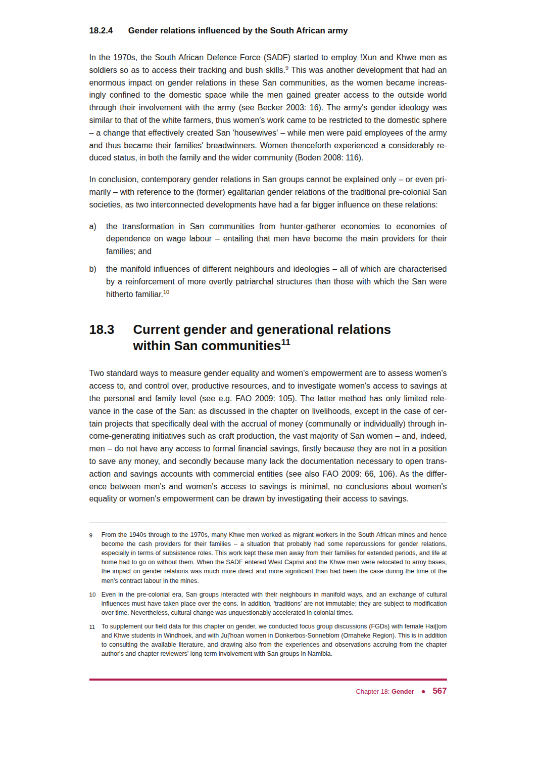18.2.4 Gender relations influenced by the South African army
In the 1970s, the South African Defence Force (SADF) started to employ !Xun and Khwe men as soldiers so as to access their tracking and bush skills.9 This was another development that had an enormous impact on gender relations in these San communities, as the women became increasingly confined to the domestic space while the men gained greater access to the outside world through their involvement with the army (see Becker 2003: 16). The army's gender ideology was similar to that of the white farmers, thus women's work came to be restricted to the domestic sphere – a change that effectively created San 'housewives' – while men were paid employees of the army and thus became their families' breadwinners. Women thenceforth experienced a considerably reduced status, in both the family and the wider community (Boden 2008: 116).
In conclusion, contemporary gender relations in San groups cannot be explained only – or even primarily – with reference to the (former) egalitarian gender relations of the traditional pre-colonial San societies, as two interconnected developments have had a far bigger influence on these relations:
a) the transformation in San communities from hunter-gatherer economies to economies of dependence on wage labour – entailing that men have become the main providers for their families; and
b) the manifold influences of different neighbours and ideologies – all of which are characterised by a reinforcement of more overtly patriarchal structures than those with which the San were hitherto familiar.10
18.3 Current gender and generational relations within San communities11
Two standard ways to measure gender equality and women's empowerment are to assess women's access to, and control over, productive resources, and to investigate women's access to savings at the personal and family level (see e.g. FAO 2009: 105). The latter method has only limited relevance in the case of the San: as discussed in the chapter on livelihoods, except in the case of certain projects that specifically deal with the accrual of money (communally or individually) through income-generating initiatives such as craft production, the vast majority of San women – and, indeed, men – do not have any access to formal financial savings, firstly because they are not in a position to save any money, and secondly because many lack the documentation necessary to open transaction and savings accounts with commercial entities (see also FAO 2009: 66, 106). As the difference between men's and women's access to savings is minimal, no conclusions about women's equality or women's empowerment can be drawn by investigating their access to savings.
9
From the 1940s through to the 1970s, many Khwe men worked as migrant workers in the South African mines and hence become the cash providers for their families – a situation that probably had some repercussions for gender relations, especially in terms of subsistence roles. This work kept these men away from their families for extended periods, and life at home had to go on without them. When the SADF entered West Caprivi and the Khwe men were relocated to army bases, the impact on gender relations was much more direct and more significant than had been the case during the time of the men's contract labour in the mines.
10
Even in the pre-colonial era, San groups interacted with their neighbours in manifold ways, and an exchange of cultural influences must have taken place over the eons. In addition, 'traditions' are not immutable; they are subject to modification over time. Nevertheless, cultural change was unquestionably accelerated in colonial times.
11
To supplement our field data for this chapter on gender, we conducted focus group discussions (FGDs) with female Hai||om and Khwe students in Windhoek, and with Ju|'hoan women in Donkerbos-Sonneblom (Omaheke Region). This is in addition to consulting the available literature, and drawing also from the experiences and observations accruing from the chapter author's and chapter reviewers' long-term involvement with San groups in Namibia.
Chapter 18: Gender ● 567